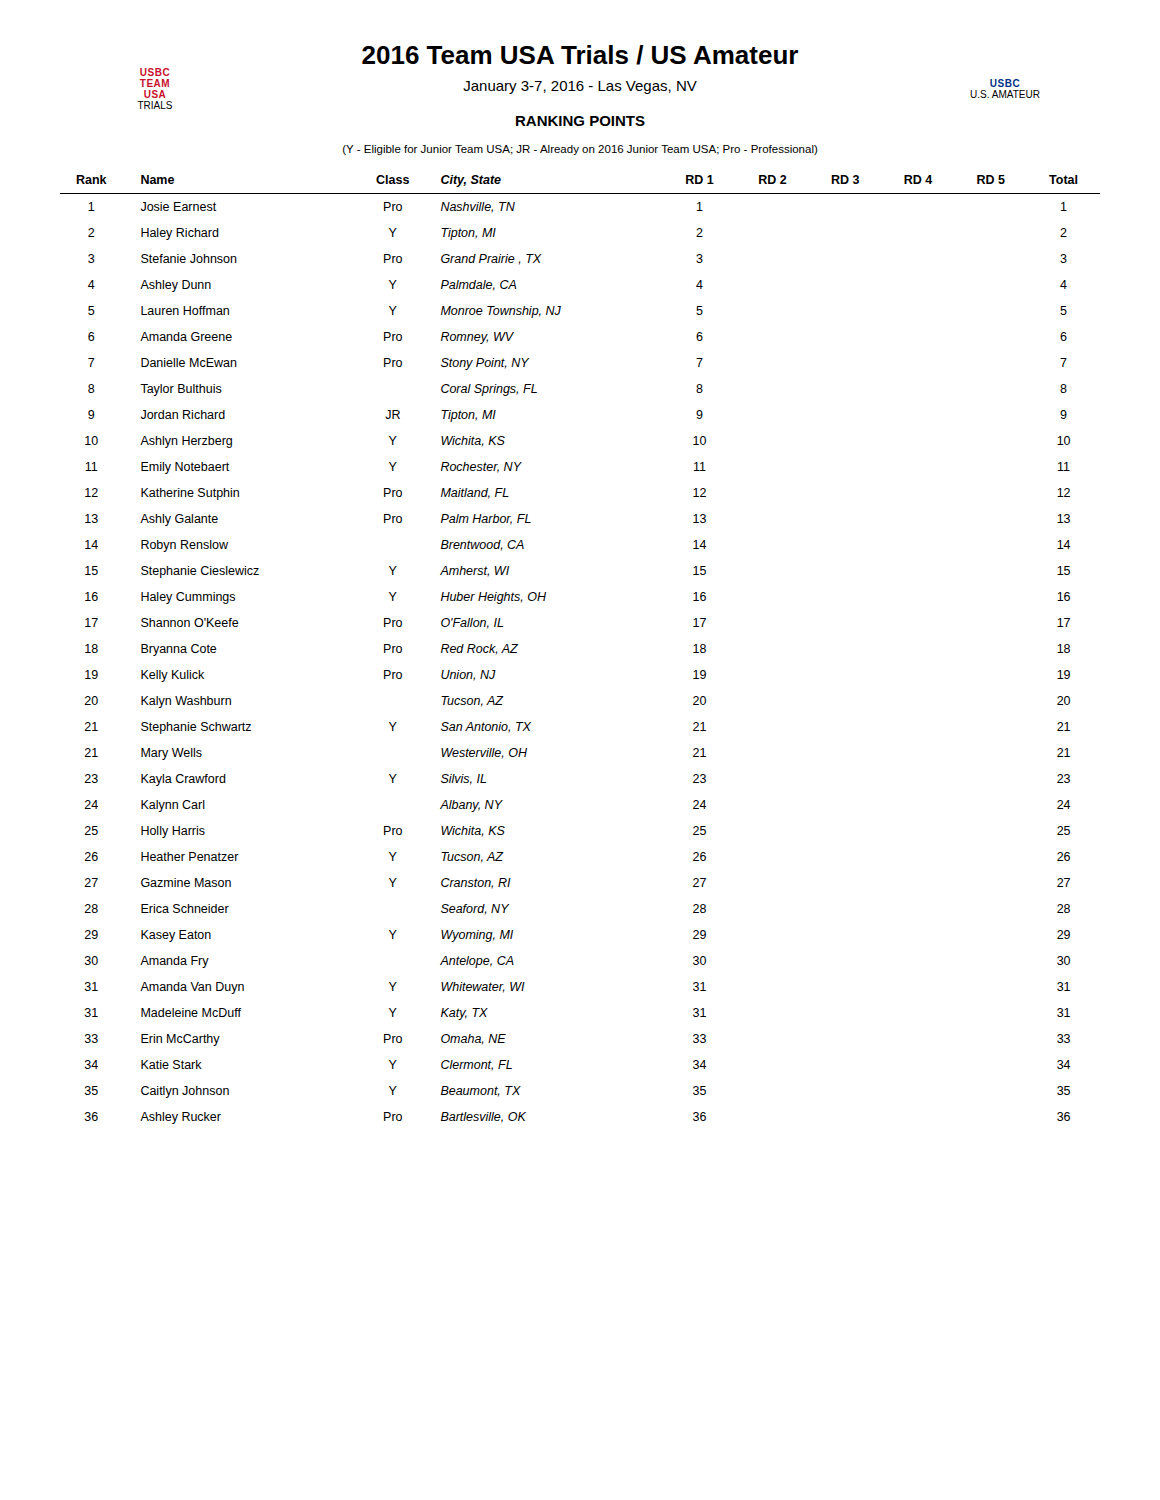USBC
TEAM
USA
TRIALS
USBC
U.S. AMATEUR
2016 Team USA Trials / US Amateur
January 3-7, 2016 - Las Vegas, NV
RANKING POINTS
(Y - Eligible for Junior Team USA; JR - Already on 2016 Junior Team USA; Pro - Professional)
| Rank | Name | Class | City, State | RD 1 | RD 2 | RD 3 | RD 4 | RD 5 | Total |
| --- | --- | --- | --- | --- | --- | --- | --- | --- | --- |
| 1 | Josie Earnest | Pro | Nashville, TN | 1 | | | | | 1 |
| 2 | Haley Richard | Y | Tipton, MI | 2 | | | | | 2 |
| 3 | Stefanie Johnson | Pro | Grand Prairie , TX | 3 | | | | | 3 |
| 4 | Ashley Dunn | Y | Palmdale, CA | 4 | | | | | 4 |
| 5 | Lauren Hoffman | Y | Monroe Township, NJ | 5 | | | | | 5 |
| 6 | Amanda Greene | Pro | Romney, WV | 6 | | | | | 6 |
| 7 | Danielle McEwan | Pro | Stony Point, NY | 7 | | | | | 7 |
| 8 | Taylor Bulthuis | | Coral Springs, FL | 8 | | | | | 8 |
| 9 | Jordan Richard | JR | Tipton, MI | 9 | | | | | 9 |
| 10 | Ashlyn Herzberg | Y | Wichita, KS | 10 | | | | | 10 |
| 11 | Emily Notebaert | Y | Rochester, NY | 11 | | | | | 11 |
| 12 | Katherine Sutphin | Pro | Maitland, FL | 12 | | | | | 12 |
| 13 | Ashly Galante | Pro | Palm Harbor, FL | 13 | | | | | 13 |
| 14 | Robyn Renslow | | Brentwood, CA | 14 | | | | | 14 |
| 15 | Stephanie Cieslewicz | Y | Amherst, WI | 15 | | | | | 15 |
| 16 | Haley Cummings | Y | Huber Heights, OH | 16 | | | | | 16 |
| 17 | Shannon O'Keefe | Pro | O'Fallon, IL | 17 | | | | | 17 |
| 18 | Bryanna Cote | Pro | Red Rock, AZ | 18 | | | | | 18 |
| 19 | Kelly Kulick | Pro | Union, NJ | 19 | | | | | 19 |
| 20 | Kalyn Washburn | | Tucson, AZ | 20 | | | | | 20 |
| 21 | Stephanie Schwartz | Y | San Antonio, TX | 21 | | | | | 21 |
| 21 | Mary Wells | | Westerville, OH | 21 | | | | | 21 |
| 23 | Kayla Crawford | Y | Silvis, IL | 23 | | | | | 23 |
| 24 | Kalynn Carl | | Albany, NY | 24 | | | | | 24 |
| 25 | Holly Harris | Pro | Wichita, KS | 25 | | | | | 25 |
| 26 | Heather Penatzer | Y | Tucson, AZ | 26 | | | | | 26 |
| 27 | Gazmine Mason | Y | Cranston, RI | 27 | | | | | 27 |
| 28 | Erica Schneider | | Seaford, NY | 28 | | | | | 28 |
| 29 | Kasey Eaton | Y | Wyoming, MI | 29 | | | | | 29 |
| 30 | Amanda Fry | | Antelope, CA | 30 | | | | | 30 |
| 31 | Amanda Van Duyn | Y | Whitewater, WI | 31 | | | | | 31 |
| 31 | Madeleine McDuff | Y | Katy, TX | 31 | | | | | 31 |
| 33 | Erin McCarthy | Pro | Omaha, NE | 33 | | | | | 33 |
| 34 | Katie Stark | Y | Clermont, FL | 34 | | | | | 34 |
| 35 | Caitlyn Johnson | Y | Beaumont, TX | 35 | | | | | 35 |
| 36 | Ashley Rucker | Pro | Bartlesville, OK | 36 | | | | | 36 |